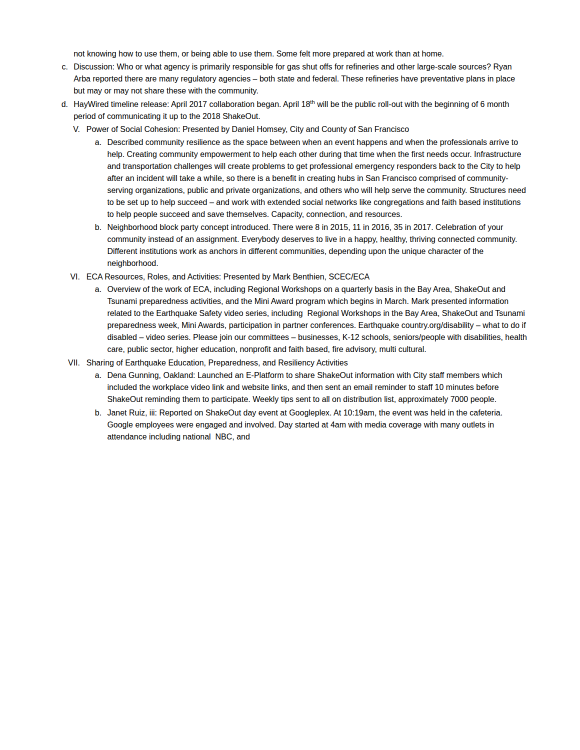not knowing how to use them, or being able to use them. Some felt more prepared at work than at home.
c. Discussion: Who or what agency is primarily responsible for gas shut offs for refineries and other large-scale sources? Ryan Arba reported there are many regulatory agencies – both state and federal. These refineries have preventative plans in place but may or may not share these with the community.
d. HayWired timeline release: April 2017 collaboration began. April 18th will be the public roll-out with the beginning of 6 month period of communicating it up to the 2018 ShakeOut.
V. Power of Social Cohesion: Presented by Daniel Homsey, City and County of San Francisco
a. Described community resilience as the space between when an event happens and when the professionals arrive to help. Creating community empowerment to help each other during that time when the first needs occur. Infrastructure and transportation challenges will create problems to get professional emergency responders back to the City to help after an incident will take a while, so there is a benefit in creating hubs in San Francisco comprised of community-serving organizations, public and private organizations, and others who will help serve the community. Structures need to be set up to help succeed – and work with extended social networks like congregations and faith based institutions to help people succeed and save themselves. Capacity, connection, and resources.
b. Neighborhood block party concept introduced. There were 8 in 2015, 11 in 2016, 35 in 2017. Celebration of your community instead of an assignment. Everybody deserves to live in a happy, healthy, thriving connected community. Different institutions work as anchors in different communities, depending upon the unique character of the neighborhood.
VI. ECA Resources, Roles, and Activities: Presented by Mark Benthien, SCEC/ECA
a. Overview of the work of ECA, including Regional Workshops on a quarterly basis in the Bay Area, ShakeOut and Tsunami preparedness activities, and the Mini Award program which begins in March. Mark presented information related to the Earthquake Safety video series, including Regional Workshops in the Bay Area, ShakeOut and Tsunami preparedness week, Mini Awards, participation in partner conferences. Earthquake country.org/disability – what to do if disabled – video series. Please join our committees – businesses, K-12 schools, seniors/people with disabilities, health care, public sector, higher education, nonprofit and faith based, fire advisory, multi cultural.
VII. Sharing of Earthquake Education, Preparedness, and Resiliency Activities
a. Dena Gunning, Oakland: Launched an E-Platform to share ShakeOut information with City staff members which included the workplace video link and website links, and then sent an email reminder to staff 10 minutes before ShakeOut reminding them to participate. Weekly tips sent to all on distribution list, approximately 7000 people.
b. Janet Ruiz, iii: Reported on ShakeOut day event at Googleplex. At 10:19am, the event was held in the cafeteria. Google employees were engaged and involved. Day started at 4am with media coverage with many outlets in attendance including national NBC, and